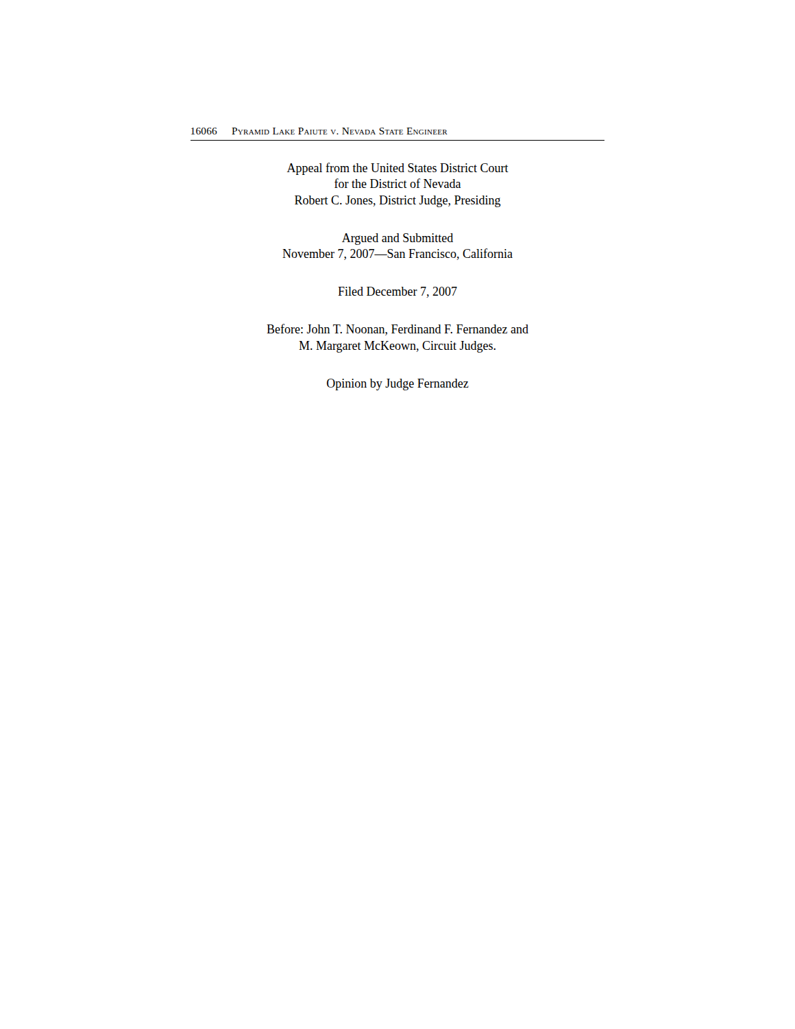16066 Pyramid Lake Paiute v. Nevada State Engineer
Appeal from the United States District Court
for the District of Nevada
Robert C. Jones, District Judge, Presiding
Argued and Submitted
November 7, 2007—San Francisco, California
Filed December 7, 2007
Before: John T. Noonan, Ferdinand F. Fernandez and
M. Margaret McKeown, Circuit Judges.
Opinion by Judge Fernandez